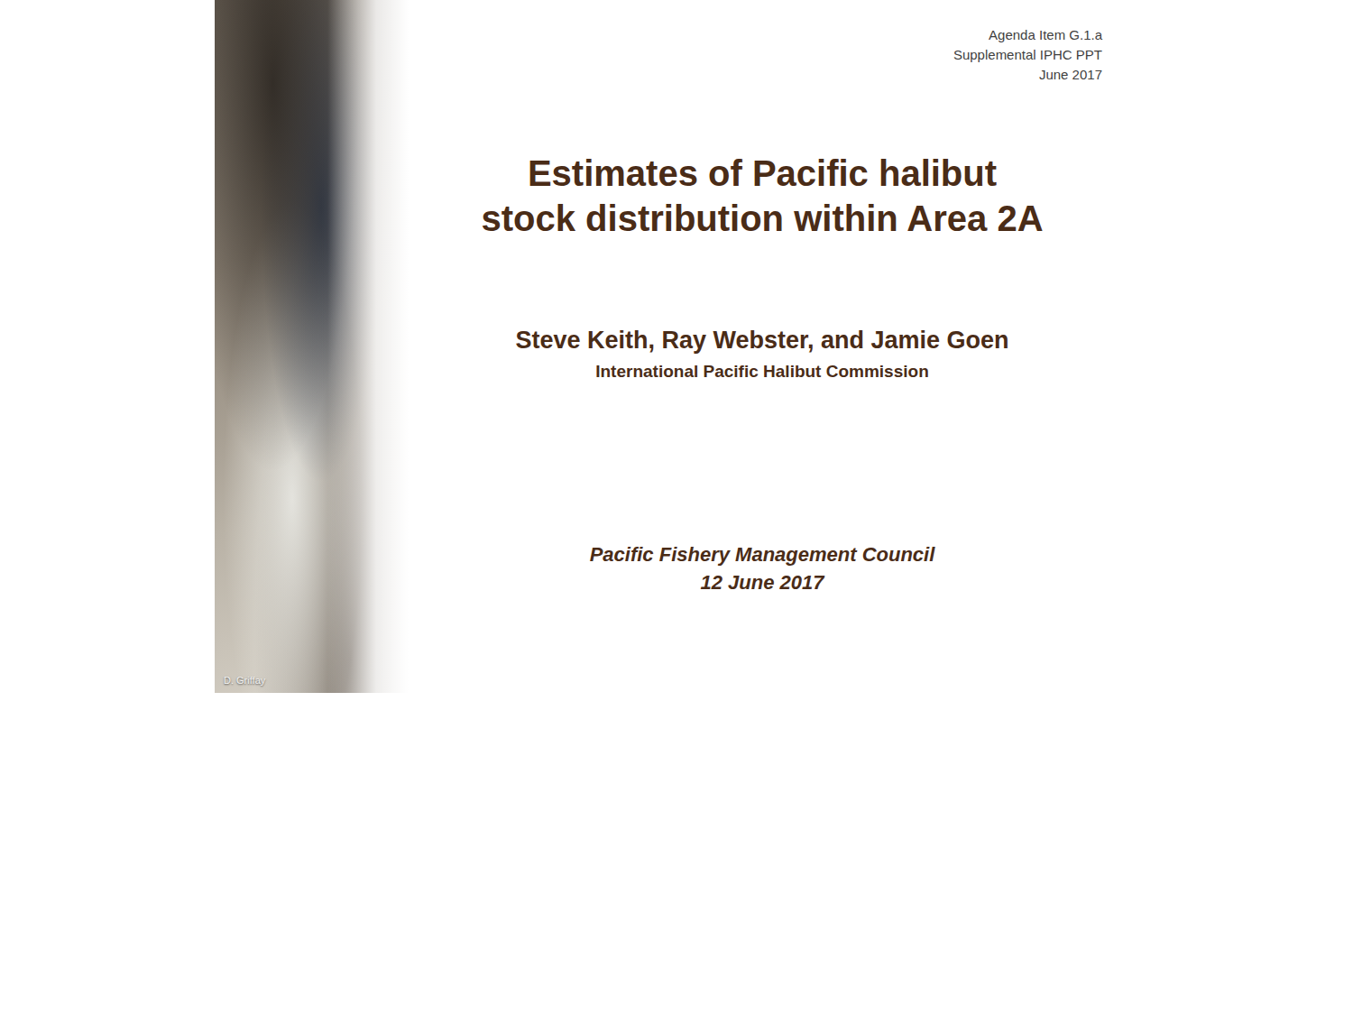D. Griffay
Agenda Item G.1.a
Supplemental IPHC PPT
June 2017
Estimates of Pacific halibut
stock distribution within Area 2A
Steve Keith, Ray Webster, and Jamie Goen
International Pacific Halibut Commission
Pacific Fishery Management Council
12 June 2017